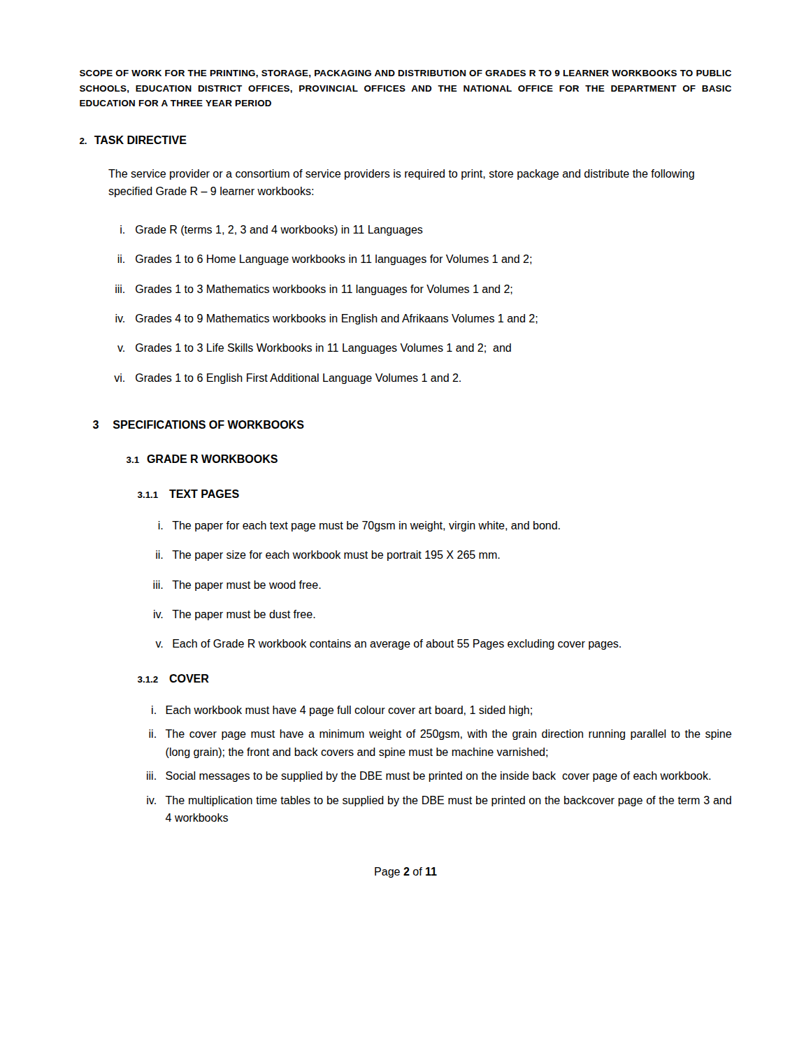SCOPE OF WORK FOR THE PRINTING, STORAGE, PACKAGING AND DISTRIBUTION OF GRADES R TO 9 LEARNER WORKBOOKS TO PUBLIC SCHOOLS, EDUCATION DISTRICT OFFICES, PROVINCIAL OFFICES AND THE NATIONAL OFFICE FOR THE DEPARTMENT OF BASIC EDUCATION FOR A THREE YEAR PERIOD
2. TASK DIRECTIVE
The service provider or a consortium of service providers is required to print, store package and distribute the following specified Grade R – 9 learner workbooks:
Grade R (terms 1, 2, 3 and 4 workbooks) in 11 Languages
Grades 1 to 6 Home Language workbooks in 11 languages for Volumes 1 and 2;
Grades 1 to 3 Mathematics workbooks in 11 languages for Volumes 1 and 2;
Grades 4 to 9 Mathematics workbooks in English and Afrikaans Volumes 1 and 2;
Grades 1 to 3 Life Skills Workbooks in 11 Languages Volumes 1 and 2; and
Grades 1 to 6 English First Additional Language Volumes 1 and 2.
3 SPECIFICATIONS OF WORKBOOKS
3.1 GRADE R WORKBOOKS
3.1.1 TEXT PAGES
The paper for each text page must be 70gsm in weight, virgin white, and bond.
The paper size for each workbook must be portrait 195 X 265 mm.
The paper must be wood free.
The paper must be dust free.
Each of Grade R workbook contains an average of about 55 Pages excluding cover pages.
3.1.2 COVER
Each workbook must have 4 page full colour cover art board, 1 sided high;
The cover page must have a minimum weight of 250gsm, with the grain direction running parallel to the spine (long grain); the front and back covers and spine must be machine varnished;
Social messages to be supplied by the DBE must be printed on the inside back cover page of each workbook.
The multiplication time tables to be supplied by the DBE must be printed on the backcover page of the term 3 and 4 workbooks
Page 2 of 11